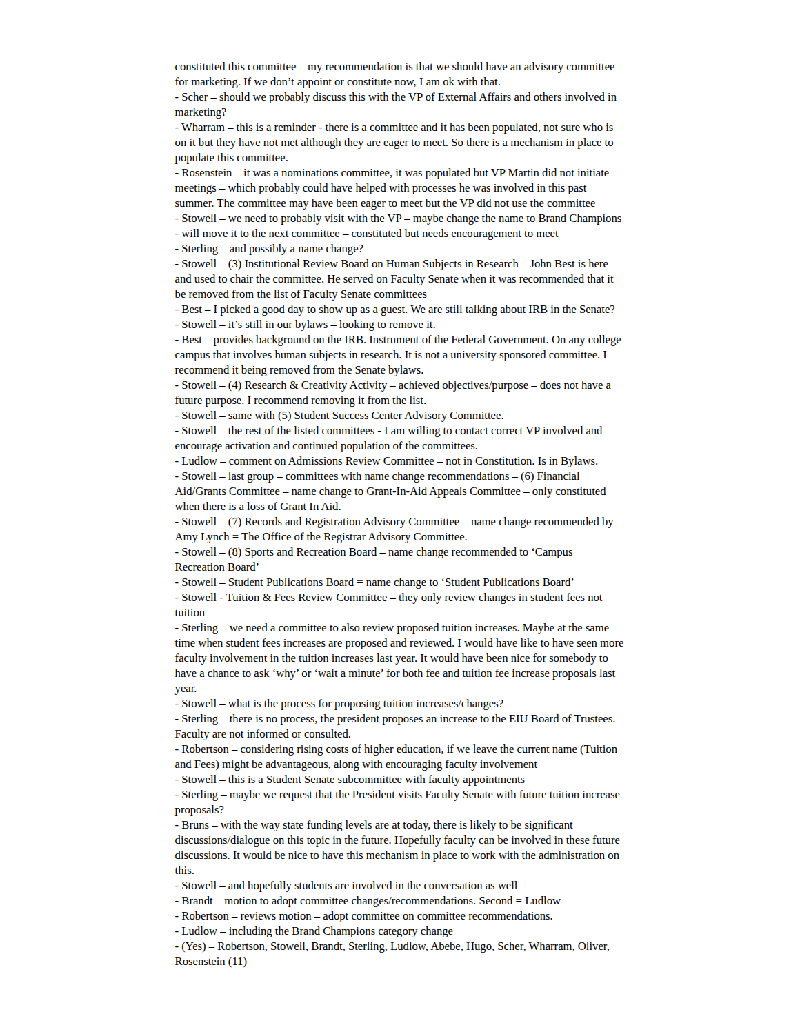constituted this committee – my recommendation is that we should have an advisory committee for marketing. If we don’t appoint or constitute now, I am ok with that.
- Scher – should we probably discuss this with the VP of External Affairs and others involved in marketing?
- Wharram – this is a reminder - there is a committee and it has been populated, not sure who is on it but they have not met although they are eager to meet. So there is a mechanism in place to populate this committee.
- Rosenstein – it was a nominations committee, it was populated but VP Martin did not initiate meetings – which probably could have helped with processes he was involved in this past summer. The committee may have been eager to meet but the VP did not use the committee
- Stowell – we need to probably visit with the VP – maybe change the name to Brand Champions - will move it to the next committee – constituted but needs encouragement to meet
- Sterling – and possibly a name change?
- Stowell – (3) Institutional Review Board on Human Subjects in Research – John Best is here and used to chair the committee. He served on Faculty Senate when it was recommended that it be removed from the list of Faculty Senate committees
- Best – I picked a good day to show up as a guest. We are still talking about IRB in the Senate?
- Stowell – it’s still in our bylaws – looking to remove it.
- Best – provides background on the IRB. Instrument of the Federal Government. On any college campus that involves human subjects in research. It is not a university sponsored committee. I recommend it being removed from the Senate bylaws.
- Stowell – (4) Research & Creativity Activity – achieved objectives/purpose – does not have a future purpose. I recommend removing it from the list.
- Stowell – same with (5) Student Success Center Advisory Committee.
- Stowell – the rest of the listed committees - I am willing to contact correct VP involved and encourage activation and continued population of the committees.
- Ludlow – comment on Admissions Review Committee – not in Constitution. Is in Bylaws.
- Stowell – last group – committees with name change recommendations – (6) Financial Aid/Grants Committee – name change to Grant-In-Aid Appeals Committee – only constituted when there is a loss of Grant In Aid.
- Stowell – (7) Records and Registration Advisory Committee – name change recommended by Amy Lynch = The Office of the Registrar Advisory Committee.
- Stowell – (8) Sports and Recreation Board – name change recommended to ‘Campus Recreation Board’
- Stowell – Student Publications Board = name change to ‘Student Publications Board’
- Stowell - Tuition & Fees Review Committee – they only review changes in student fees not tuition
- Sterling – we need a committee to also review proposed tuition increases. Maybe at the same time when student fees increases are proposed and reviewed. I would have like to have seen more faculty involvement in the tuition increases last year. It would have been nice for somebody to have a chance to ask ‘why’ or ‘wait a minute’ for both fee and tuition fee increase proposals last year.
- Stowell – what is the process for proposing tuition increases/changes?
- Sterling – there is no process, the president proposes an increase to the EIU Board of Trustees. Faculty are not informed or consulted.
- Robertson – considering rising costs of higher education, if we leave the current name (Tuition and Fees) might be advantageous, along with encouraging faculty involvement
- Stowell – this is a Student Senate subcommittee with faculty appointments
- Sterling – maybe we request that the President visits Faculty Senate with future tuition increase proposals?
- Bruns – with the way state funding levels are at today, there is likely to be significant discussions/dialogue on this topic in the future. Hopefully faculty can be involved in these future discussions. It would be nice to have this mechanism in place to work with the administration on this.
- Stowell – and hopefully students are involved in the conversation as well
- Brandt – motion to adopt committee changes/recommendations. Second = Ludlow
- Robertson – reviews motion – adopt committee on committee recommendations.
- Ludlow – including the Brand Champions category change
- (Yes) – Robertson, Stowell, Brandt, Sterling, Ludlow, Abebe, Hugo, Scher, Wharram, Oliver, Rosenstein (11)